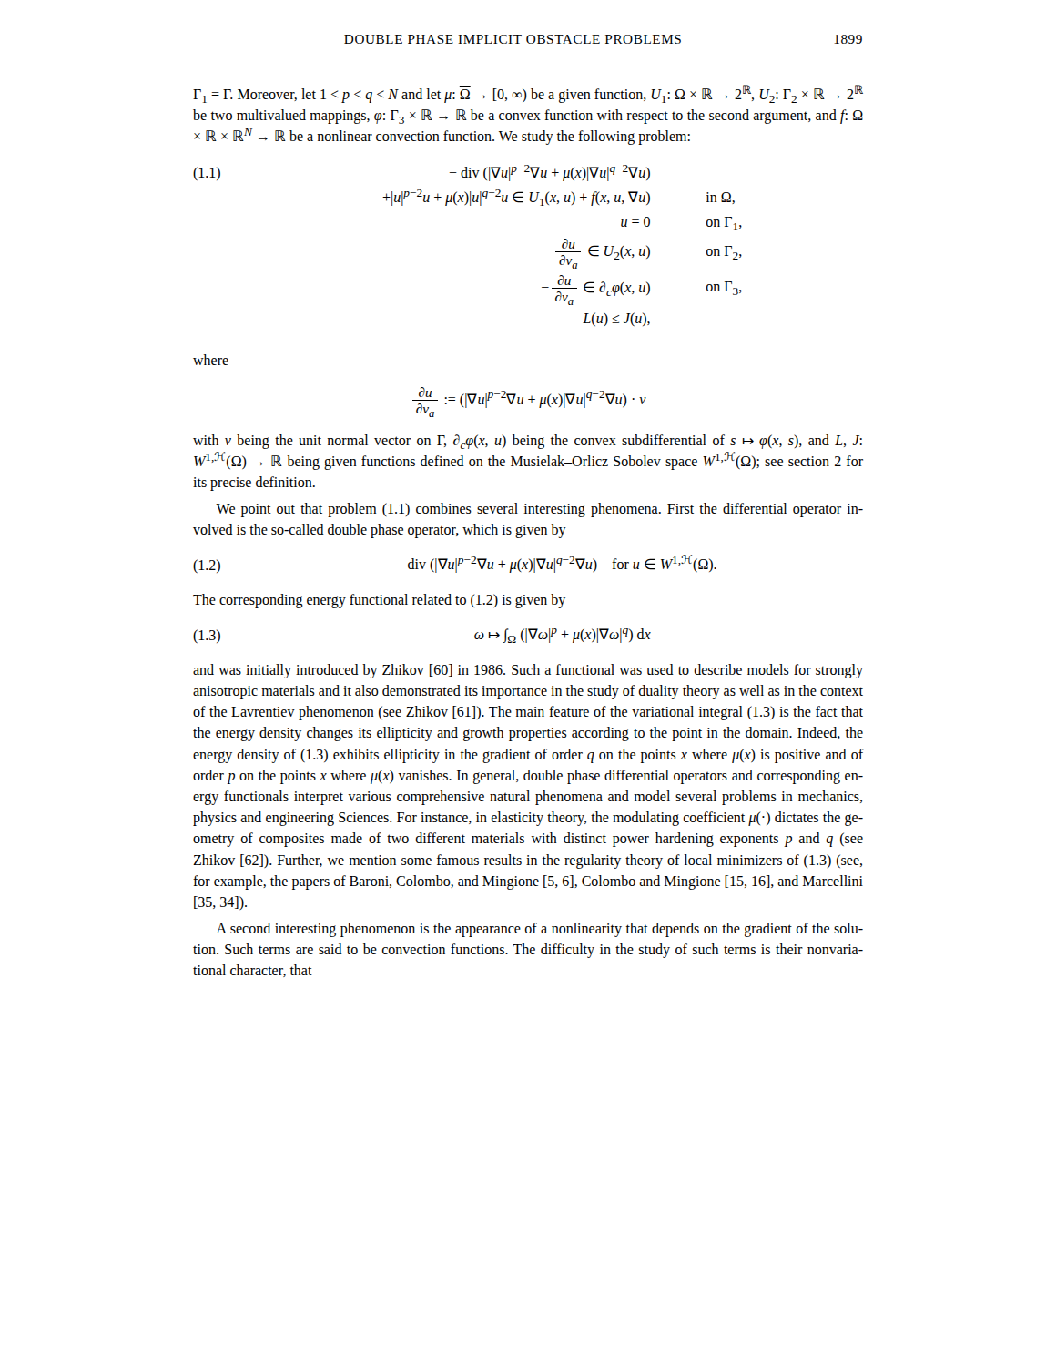DOUBLE PHASE IMPLICIT OBSTACLE PROBLEMS 1899
Γ1 = Γ. Moreover, let 1 < p < q < N and let μ: Ω → [0, ∞) be a given function, U1: Ω × ℝ → 2ℝ, U2: Γ2 × ℝ → 2ℝ be two multivalued mappings, φ: Γ3 × ℝ → ℝ be a convex function with respect to the second argument, and f: Ω × ℝ × ℝN → ℝ be a nonlinear convection function. We study the following problem:
(1.1)
| − div (/∇ u / p −2 ∇ u + μ ( x )/∇ u / q −2 ∇ u ) | |
| +/ u / p −2 u + μ ( x )/ u / q −2 u ∈ U 1 ( x , u ) + f ( x , u , ∇ u ) | in Ω, |
| u = 0 | on Γ 1 , |
| ∂ u ∂ ν a ∈ U 2 ( x , u ) | on Γ 2 , |
| − ∂ u ∂ ν a ∈ ∂ c φ ( x , u ) | on Γ 3 , |
| L ( u ) ≤ J ( u ), | |
where
∂u∂νa := (|∇u|p−2∇u + μ(x)|∇u|q−2∇u) · ν
with ν being the unit normal vector on Γ, ∂cφ(x, u) being the convex subdifferential of s ↦ φ(x, s), and L, J: W1,ℋ(Ω) → ℝ being given functions defined on the Musielak–Orlicz Sobolev space W1,ℋ(Ω); see section 2 for its precise definition.
We point out that problem (1.1) combines several interesting phenomena. First the differential operator involved is the so-called double phase operator, which is given by
(1.2)
div (|∇u|p−2∇u + μ(x)|∇u|q−2∇u) for u ∈ W1,ℋ(Ω).
The corresponding energy functional related to (1.2) is given by
(1.3)
ω ↦ ∫Ω (|∇ω|p + μ(x)|∇ω|q) dx
and was initially introduced by Zhikov [60] in 1986. Such a functional was used to describe models for strongly anisotropic materials and it also demonstrated its importance in the study of duality theory as well as in the context of the Lavrentiev phenomenon (see Zhikov [61]). The main feature of the variational integral (1.3) is the fact that the energy density changes its ellipticity and growth properties according to the point in the domain. Indeed, the energy density of (1.3) exhibits ellipticity in the gradient of order q on the points x where μ(x) is positive and of order p on the points x where μ(x) vanishes. In general, double phase differential operators and corresponding energy functionals interpret various comprehensive natural phenomena and model several problems in mechanics, physics and engineering Sciences. For instance, in elasticity theory, the modulating coefficient μ(·) dictates the geometry of composites made of two different materials with distinct power hardening exponents p and q (see Zhikov [62]). Further, we mention some famous results in the regularity theory of local minimizers of (1.3) (see, for example, the papers of Baroni, Colombo, and Mingione [5, 6], Colombo and Mingione [15, 16], and Marcellini [35, 34]).
A second interesting phenomenon is the appearance of a nonlinearity that depends on the gradient of the solution. Such terms are said to be convection functions. The difficulty in the study of such terms is their nonvariational character, that